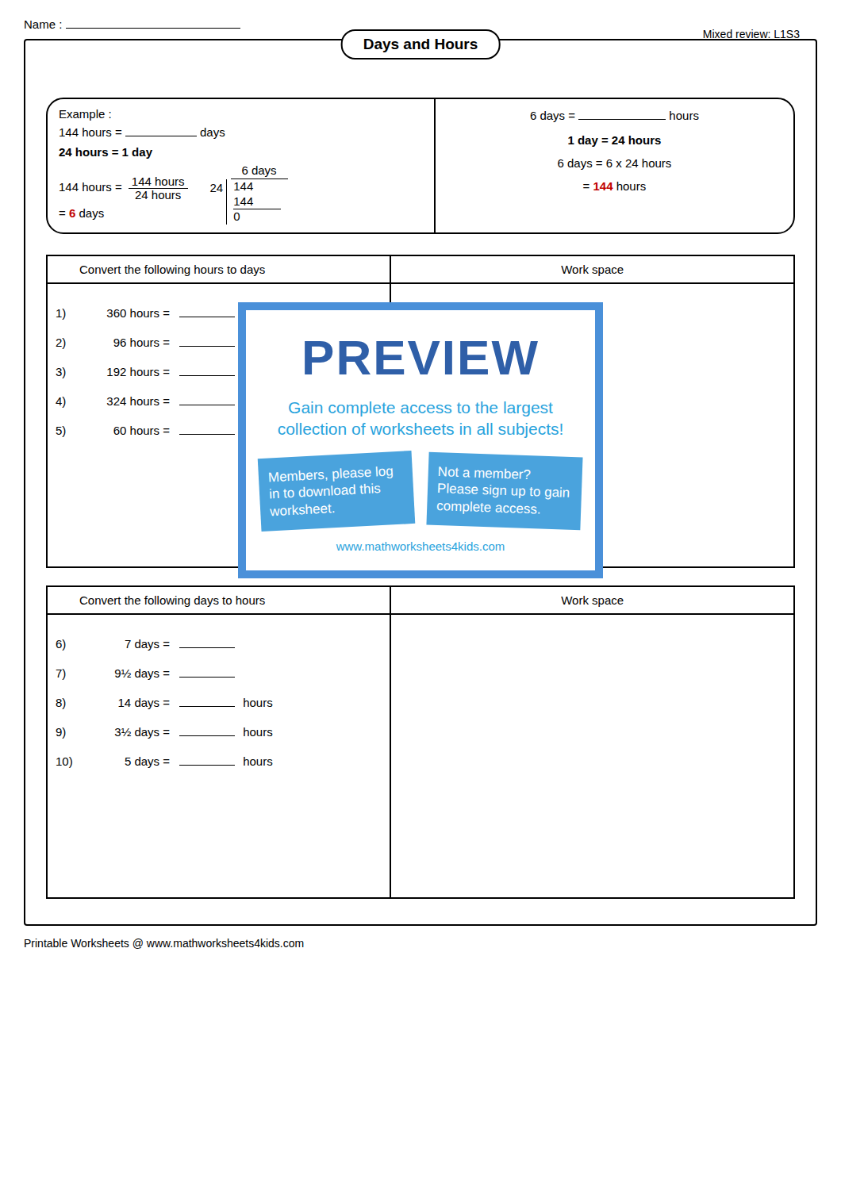Name :
Days and Hours
Mixed review: L1S3
Example :
144 hours = days
24 hours = 1 day
144 hours = 144 hours
24 hours
= 6 days
6 days
24
144
144
0
6 days = hours
1 day = 24 hours
6 days = 6 x 24 hours
= 144 hours
| Convert the following hours to days | Work space |
| --- | --- |
| 1) 360 hours = days 2) 96 hours = 3) 192 hours = 4) 324 hours = 5) 60 hours = | |
| Convert the following days to hours | Work space |
| --- | --- |
| 6) 7 days = 7) 9½ days = 8) 14 days = hours 9) 3½ days = hours 10) 5 days = hours | |
PREVIEW
Gain complete access to the largest collection of worksheets in all subjects!
Members, please log in to download this worksheet.
Not a member? Please sign up to gain complete access.
www.mathworksheets4kids.com
Printable Worksheets @ www.mathworksheets4kids.com